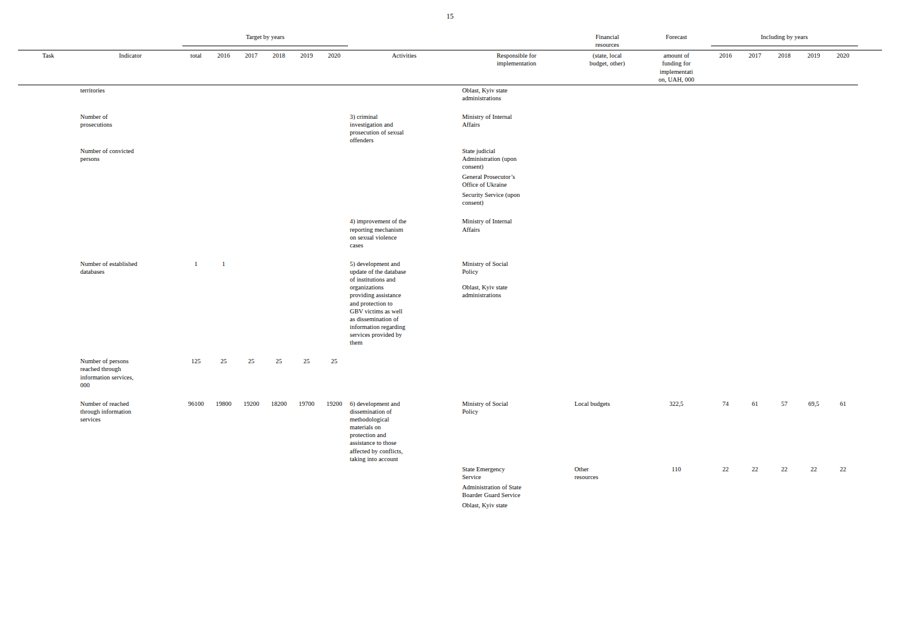15
| | | Target by years | | | Financial resources | Forecast | Including by years |
| --- | --- | --- | --- | --- | --- | --- | --- |
| Task | Indicator | total | 2016 | 2017 | 2018 | 2019 | 2020 | Activities | Responsible for implementation | (state, local budget, other) | amount of funding for implementati on, UAH, 000 | 2016 | 2017 | 2018 | 2019 | 2020 |
| | territories | | | Oblast, Kyiv state administrations | | | |
| | Number of prosecutions | | 3) criminal investigation and prosecution of sexual offenders | Ministry of Internal Affairs | | | |
| | Number of convicted persons | | | State judicial Administration (upon consent) | | | |
| | | | | General Prosecutor’s Office of Ukraine | | | |
| | | | | Security Service (upon consent) | | | |
| | | | 4) improvement of the reporting mechanism on sexual violence cases | Ministry of Internal Affairs | | | |
| | Number of established databases | 1 | 1 | | | | | 5) development and update of the database of institutions and organizations providing assistance and protection to GBV victims as well as dissemination of information regarding services provided by them | Ministry of Social Policy Oblast, Kyiv state administrations | | | |
| | Number of persons reached through information services, 000 | 125 | 25 | 25 | 25 | 25 | 25 | | | | | |
| | Number of reached through information services | 96100 | 19800 | 19200 | 18200 | 19700 | 19200 | 6) development and dissemination of methodological materials on protection and assistance to those affected by conflicts, taking into account | Ministry of Social Policy | Local budgets | 322,5 | 74 | 61 | 57 | 69,5 | 61 |
| | | | | State Emergency Service | Other resources | 110 | 22 | 22 | 22 | 22 | 22 |
| | | | | Administration of State Boarder Guard Service | | | |
| | | | | Oblast, Kyiv state | | | |